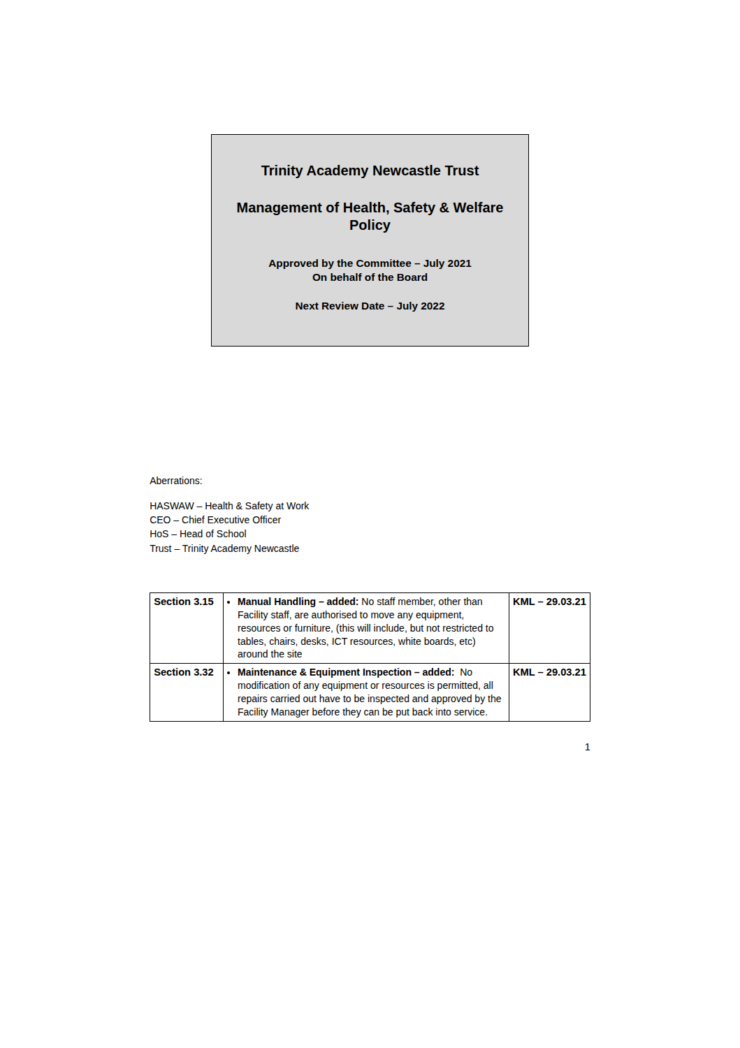Trinity Academy Newcastle Trust
Management of Health, Safety & Welfare Policy
Approved by the Committee – July 2021
On behalf of the Board
Next Review Date – July 2022
Aberrations:
HASWAW – Health & Safety at Work
CEO – Chief Executive Officer
HoS – Head of School
Trust – Trinity Academy Newcastle
| Section 3.15 | Manual Handling – added: No staff member, other than Facility staff, are authorised to move any equipment, resources or furniture, (this will include, but not restricted to tables, chairs, desks, ICT resources, white boards, etc) around the site | KML – 29.03.21 |
| Section 3.32 | Maintenance & Equipment Inspection – added: No modification of any equipment or resources is permitted, all repairs carried out have to be inspected and approved by the Facility Manager before they can be put back into service. | KML – 29.03.21 |
1